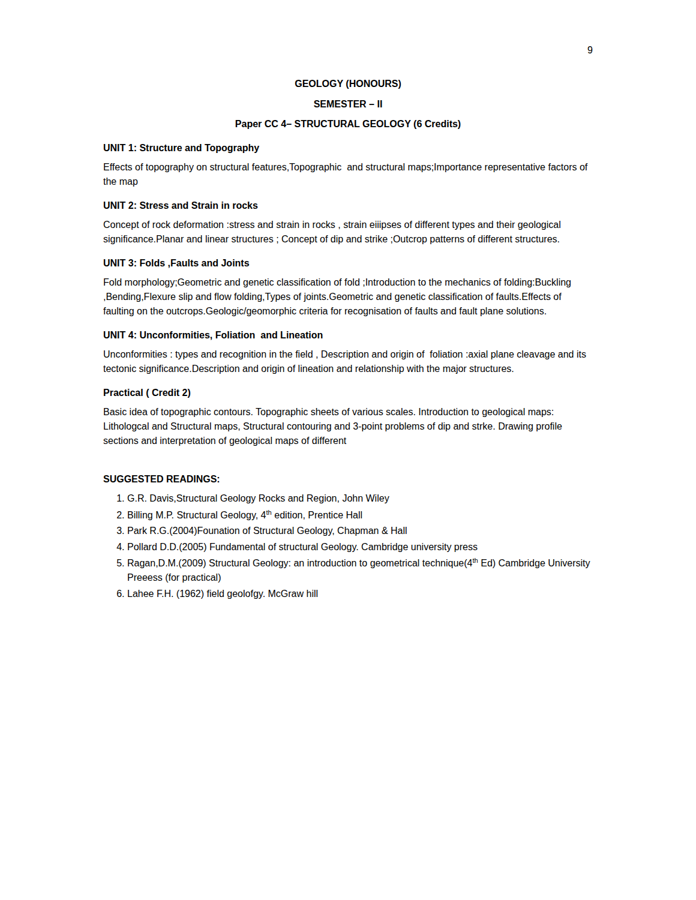9
GEOLOGY (HONOURS)
SEMESTER – II
Paper CC 4– STRUCTURAL GEOLOGY (6 Credits)
UNIT 1: Structure and Topography
Effects of topography on structural features,Topographic and structural maps;Importance representative factors of the map
UNIT 2: Stress and Strain in rocks
Concept of rock deformation :stress and strain in rocks , strain eiiipses of different types and their geological significance.Planar and linear structures ; Concept of dip and strike ;Outcrop patterns of different structures.
UNIT 3: Folds ,Faults and Joints
Fold morphology;Geometric and genetic classification of fold ;Introduction to the mechanics of folding:Buckling ,Bending,Flexure slip and flow folding,Types of joints.Geometric and genetic classification of faults.Effects of faulting on the outcrops.Geologic/geomorphic criteria for recognisation of faults and fault plane solutions.
UNIT 4: Unconformities, Foliation and Lineation
Unconformities : types and recognition in the field , Description and origin of foliation :axial plane cleavage and its tectonic significance.Description and origin of lineation and relationship with the major structures.
Practical ( Credit 2)
Basic idea of topographic contours. Topographic sheets of various scales. Introduction to geological maps: Lithologcal and Structural maps, Structural contouring and 3-point problems of dip and strke. Drawing profile sections and interpretation of geological maps of different
SUGGESTED READINGS:
G.R. Davis,Structural Geology Rocks and Region, John Wiley
Billing M.P. Structural Geology, 4th edition, Prentice Hall
Park R.G.(2004)Founation of Structural Geology, Chapman & Hall
Pollard D.D.(2005) Fundamental of structural Geology. Cambridge university press
Ragan,D.M.(2009) Structural Geology: an introduction to geometrical technique(4th Ed) Cambridge University Preeess (for practical)
Lahee F.H. (1962) field geolofgy. McGraw hill